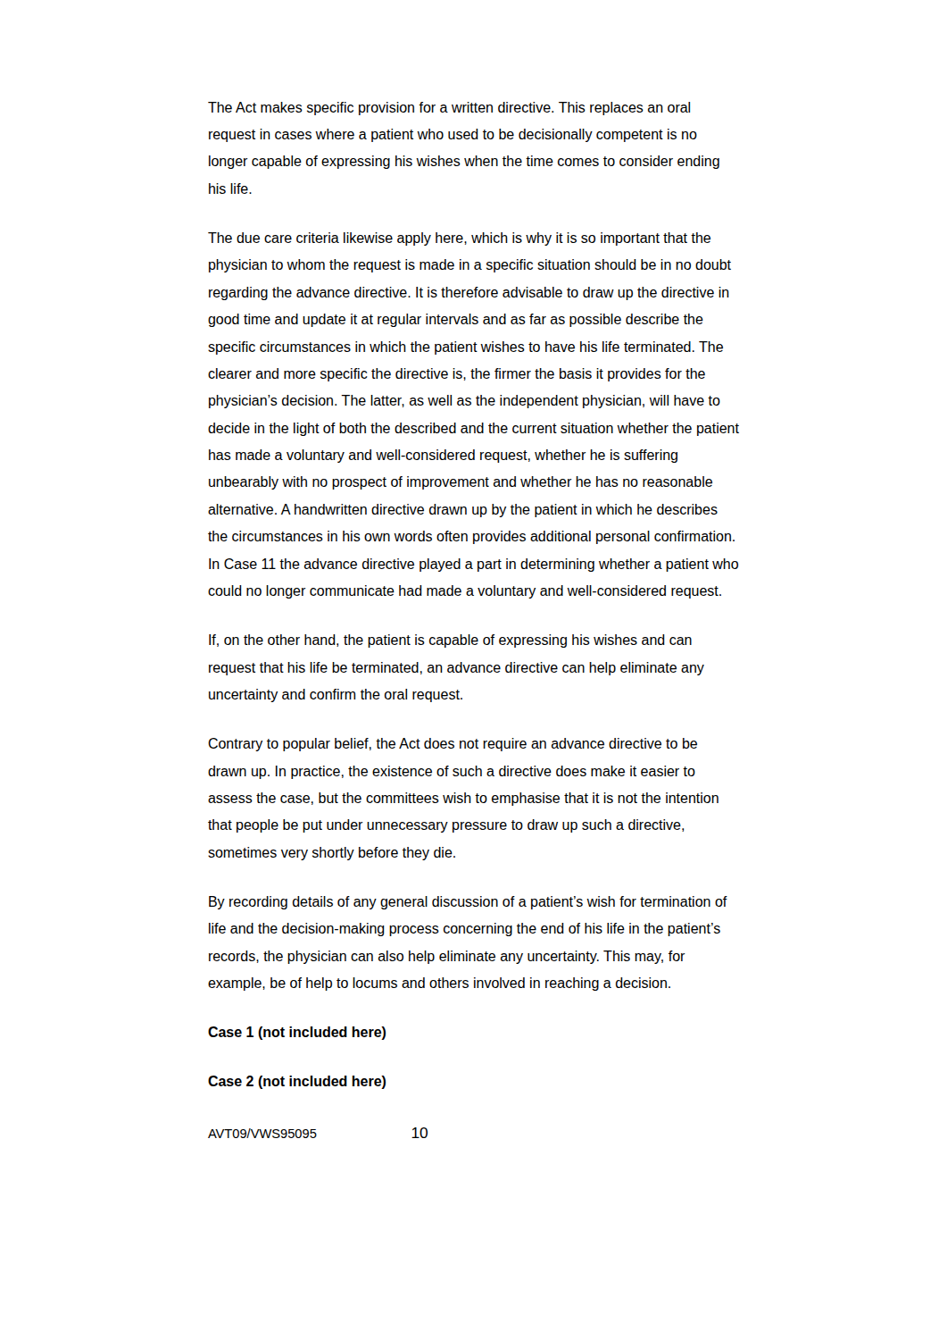The Act makes specific provision for a written directive. This replaces an oral request in cases where a patient who used to be decisionally competent is no longer capable of expressing his wishes when the time comes to consider ending his life.
The due care criteria likewise apply here, which is why it is so important that the physician to whom the request is made in a specific situation should be in no doubt regarding the advance directive. It is therefore advisable to draw up the directive in good time and update it at regular intervals and as far as possible describe the specific circumstances in which the patient wishes to have his life terminated. The clearer and more specific the directive is, the firmer the basis it provides for the physician’s decision. The latter, as well as the independent physician, will have to decide in the light of both the described and the current situation whether the patient has made a voluntary and well-considered request, whether he is suffering unbearably with no prospect of improvement and whether he has no reasonable alternative. A handwritten directive drawn up by the patient in which he describes the circumstances in his own words often provides additional personal confirmation. In Case 11 the advance directive played a part in determining whether a patient who could no longer communicate had made a voluntary and well-considered request.
If, on the other hand, the patient is capable of expressing his wishes and can request that his life be terminated, an advance directive can help eliminate any uncertainty and confirm the oral request.
Contrary to popular belief, the Act does not require an advance directive to be drawn up. In practice, the existence of such a directive does make it easier to assess the case, but the committees wish to emphasise that it is not the intention that people be put under unnecessary pressure to draw up such a directive, sometimes very shortly before they die.
By recording details of any general discussion of a patient’s wish for termination of life and the decision-making process concerning the end of his life in the patient’s records, the physician can also help eliminate any uncertainty. This may, for example, be of help to locums and others involved in reaching a decision.
Case 1 (not included here)
Case 2 (not included here)
AVT09/VWS9509510